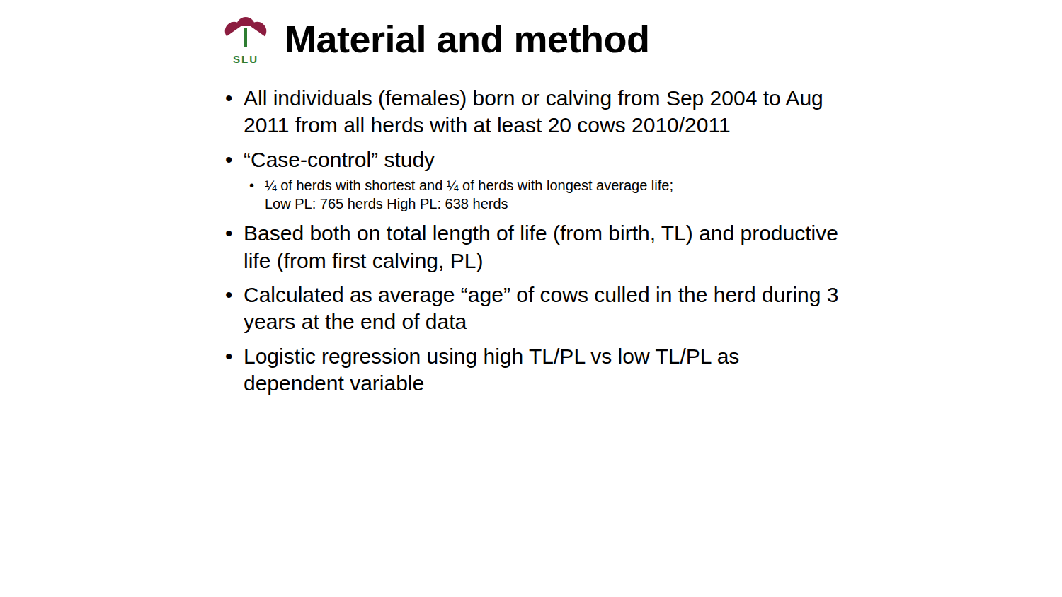SLU
Material and method
All individuals (females) born or calving from Sep 2004 to Aug 2011 from all herds with at least 20 cows 2010/2011
“Case-control” study
¼ of herds with shortest and ¼ of herds with longest average life; Low PL: 765 herds High PL: 638 herds
Based both on total length of life (from birth, TL) and productive life (from first calving, PL)
Calculated as average “age” of cows culled in the herd during 3 years at the end of data
Logistic regression using high TL/PL vs low TL/PL as dependent variable